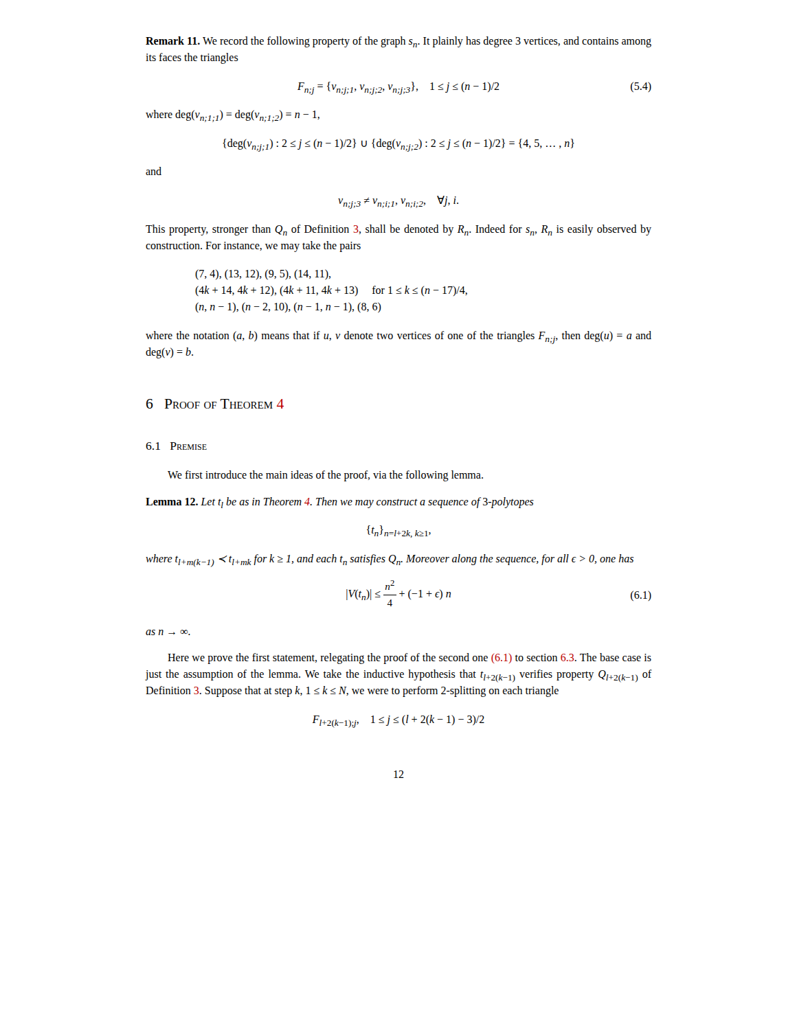Remark 11. We record the following property of the graph sn. It plainly has degree 3 vertices, and contains among its faces the triangles
Fn;j = {vn;j;1, vn;j;2, vn;j;3}, 1 ≤ j ≤ (n − 1)/2 (5.4)
where deg(vn;1;1) = deg(vn;1;2) = n − 1,
{deg(vn;j;1) : 2 ≤ j ≤ (n − 1)/2} ∪ {deg(vn;j;2) : 2 ≤ j ≤ (n − 1)/2} = {4, 5, … , n}
and
vn;j;3 ≠ vn;i;1, vn;i;2, ∀j, i.
This property, stronger than Qn of Definition 3, shall be denoted by Rn. Indeed for sn, Rn is easily observed by construction. For instance, we may take the pairs
(7, 4), (13, 12), (9, 5), (14, 11), (4k + 14, 4k + 12), (4k + 11, 4k + 13) for 1 ≤ k ≤ (n − 17)/4, (n, n − 1), (n − 2, 10), (n − 1, n − 1), (8, 6)
where the notation (a, b) means that if u, v denote two vertices of one of the triangles Fn;j, then deg(u) = a and deg(v) = b.
6 Proof of Theorem 4
6.1 Premise
We first introduce the main ideas of the proof, via the following lemma.
Lemma 12. Let tl be as in Theorem 4. Then we may construct a sequence of 3-polytopes
{tn}n=l+2k, k≥1,
where tl+m(k−1) ≺ tl+mk for k ≥ 1, and each tn satisfies Qn. Moreover along the sequence, for all ϵ > 0, one has
|V(tn)| ≤ n24 + (−1 + ϵ) n (6.1)
as n → ∞.
Here we prove the first statement, relegating the proof of the second one (6.1) to section 6.3. The base case is just the assumption of the lemma. We take the inductive hypothesis that tl+2(k−1) verifies property Ql+2(k−1) of Definition 3. Suppose that at step k, 1 ≤ k ≤ N, we were to perform 2-splitting on each triangle
Fl+2(k−1);j, 1 ≤ j ≤ (l + 2(k − 1) − 3)/2
12